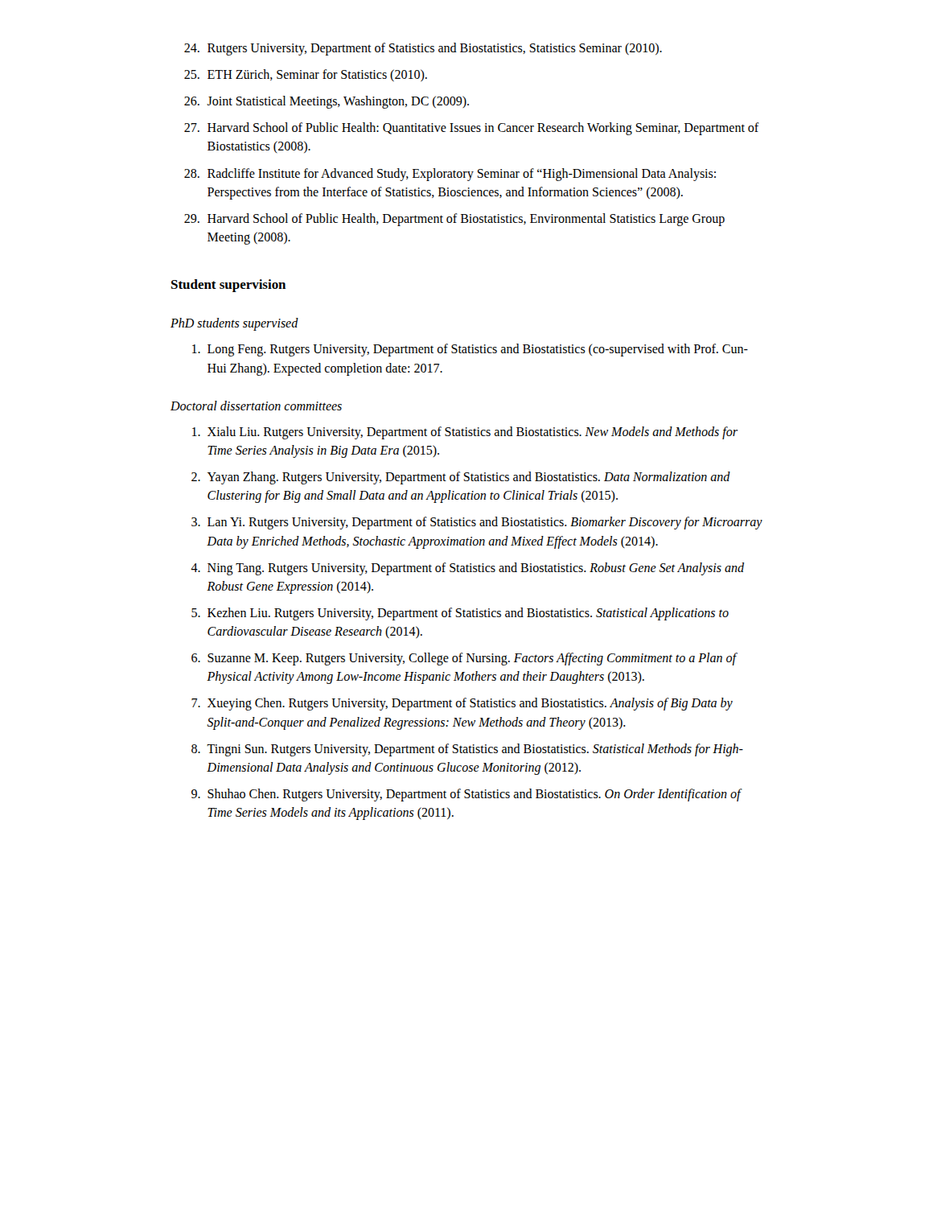Rutgers University, Department of Statistics and Biostatistics, Statistics Seminar (2010).
ETH Zürich, Seminar for Statistics (2010).
Joint Statistical Meetings, Washington, DC (2009).
Harvard School of Public Health: Quantitative Issues in Cancer Research Working Seminar, Department of Biostatistics (2008).
Radcliffe Institute for Advanced Study, Exploratory Seminar of “High-Dimensional Data Analysis: Perspectives from the Interface of Statistics, Biosciences, and Information Sciences” (2008).
Harvard School of Public Health, Department of Biostatistics, Environmental Statistics Large Group Meeting (2008).
Student supervision
PhD students supervised
Long Feng. Rutgers University, Department of Statistics and Biostatistics (co-supervised with Prof. Cun-Hui Zhang). Expected completion date: 2017.
Doctoral dissertation committees
Xialu Liu. Rutgers University, Department of Statistics and Biostatistics. New Models and Methods for Time Series Analysis in Big Data Era (2015).
Yayan Zhang. Rutgers University, Department of Statistics and Biostatistics. Data Normalization and Clustering for Big and Small Data and an Application to Clinical Trials (2015).
Lan Yi. Rutgers University, Department of Statistics and Biostatistics. Biomarker Discovery for Microarray Data by Enriched Methods, Stochastic Approximation and Mixed Effect Models (2014).
Ning Tang. Rutgers University, Department of Statistics and Biostatistics. Robust Gene Set Analysis and Robust Gene Expression (2014).
Kezhen Liu. Rutgers University, Department of Statistics and Biostatistics. Statistical Applications to Cardiovascular Disease Research (2014).
Suzanne M. Keep. Rutgers University, College of Nursing. Factors Affecting Commitment to a Plan of Physical Activity Among Low-Income Hispanic Mothers and their Daughters (2013).
Xueying Chen. Rutgers University, Department of Statistics and Biostatistics. Analysis of Big Data by Split-and-Conquer and Penalized Regressions: New Methods and Theory (2013).
Tingni Sun. Rutgers University, Department of Statistics and Biostatistics. Statistical Methods for High-Dimensional Data Analysis and Continuous Glucose Monitoring (2012).
Shuhao Chen. Rutgers University, Department of Statistics and Biostatistics. On Order Identification of Time Series Models and its Applications (2011).